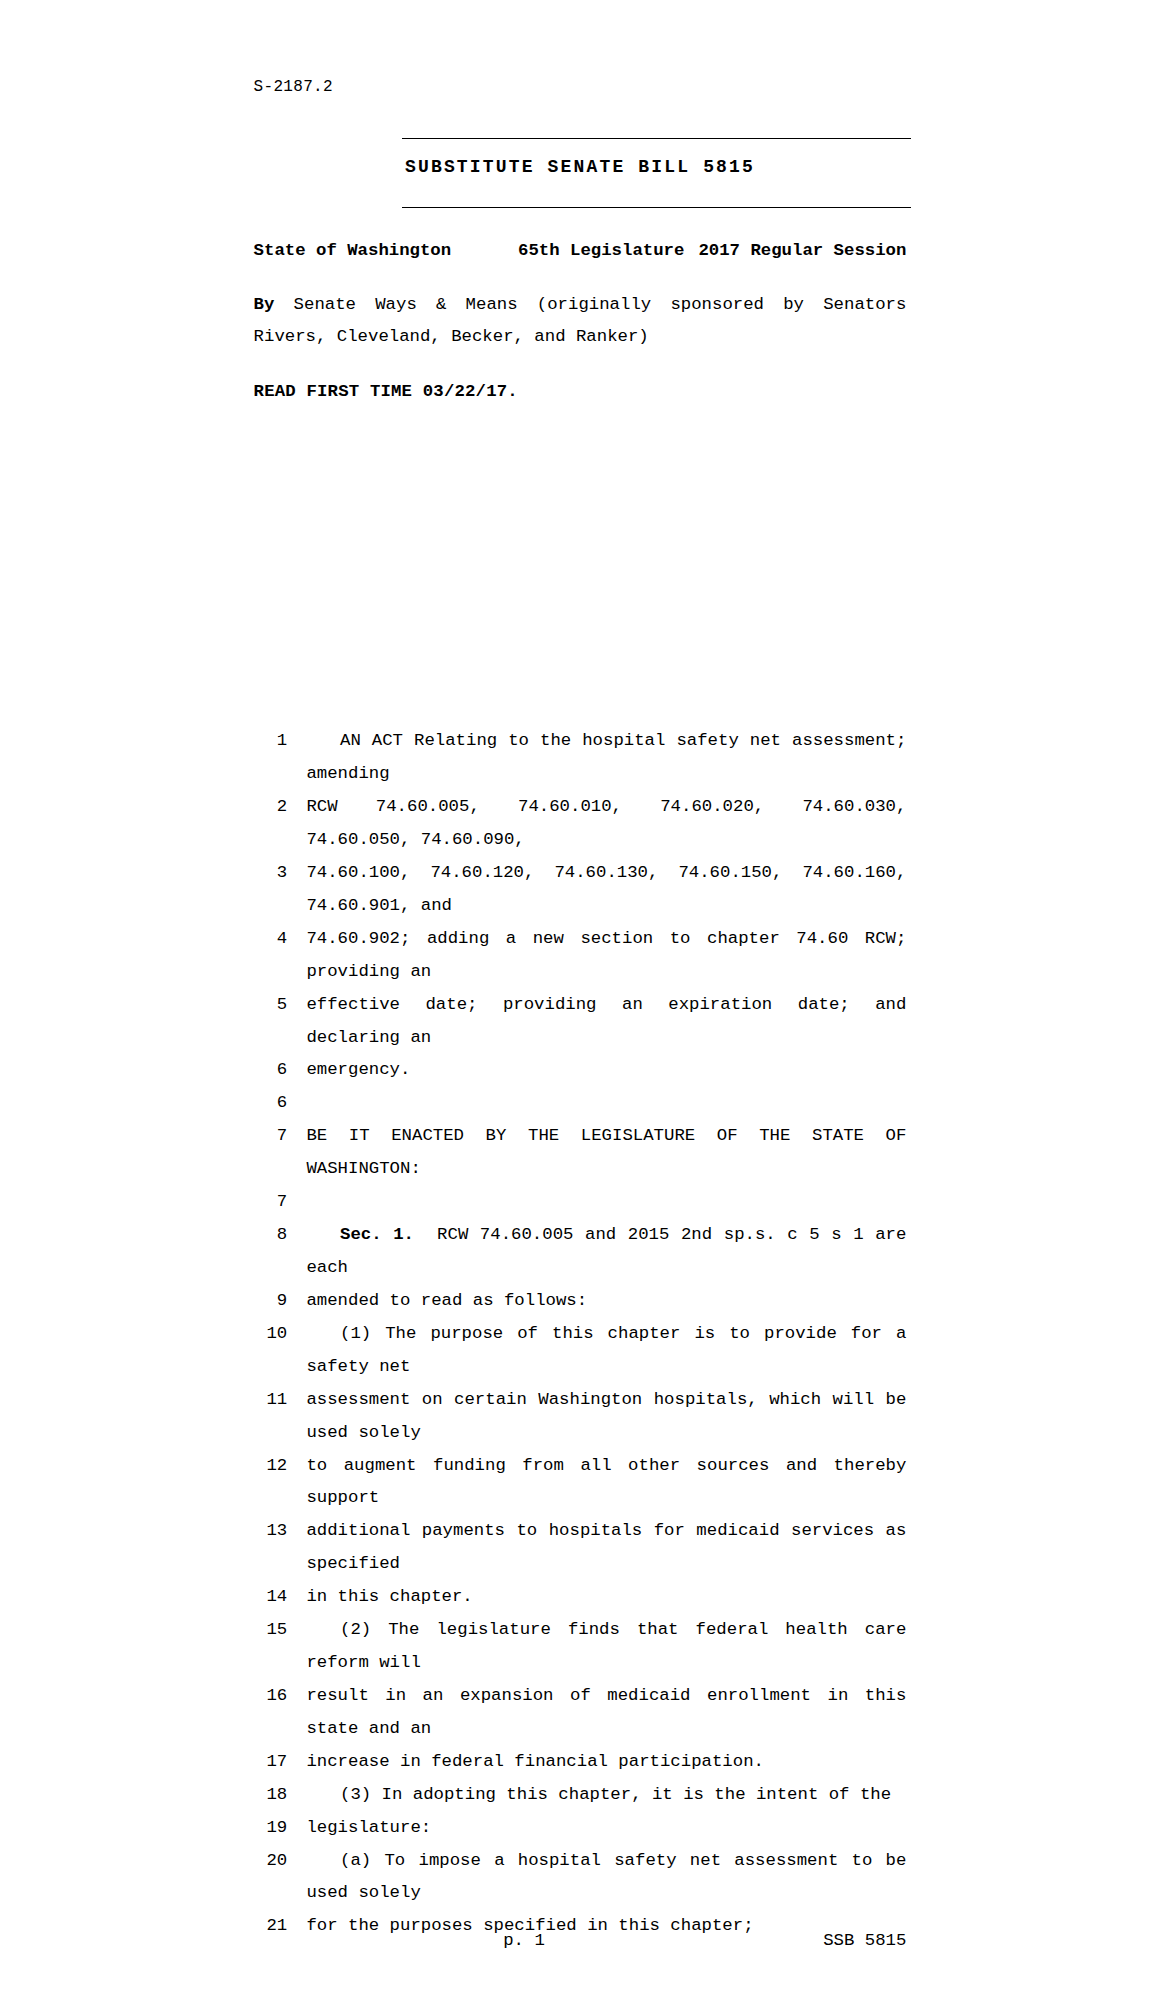S-2187.2
SUBSTITUTE SENATE BILL 5815
State of Washington 65th Legislature 2017 Regular Session
By Senate Ways & Means (originally sponsored by Senators Rivers, Cleveland, Becker, and Ranker)
READ FIRST TIME 03/22/17.
AN ACT Relating to the hospital safety net assessment; amending
RCW 74.60.005, 74.60.010, 74.60.020, 74.60.030, 74.60.050, 74.60.090,
74.60.100, 74.60.120, 74.60.130, 74.60.150, 74.60.160, 74.60.901, and
74.60.902; adding a new section to chapter 74.60 RCW; providing an
effective date; providing an expiration date; and declaring an
emergency.
BE IT ENACTED BY THE LEGISLATURE OF THE STATE OF WASHINGTON:
Sec. 1. RCW 74.60.005 and 2015 2nd sp.s. c 5 s 1 are each
amended to read as follows:
(1) The purpose of this chapter is to provide for a safety net
assessment on certain Washington hospitals, which will be used solely
to augment funding from all other sources and thereby support
additional payments to hospitals for medicaid services as specified
in this chapter.
(2) The legislature finds that federal health care reform will
result in an expansion of medicaid enrollment in this state and an
increase in federal financial participation.
(3) In adopting this chapter, it is the intent of the
legislature:
(a) To impose a hospital safety net assessment to be used solely
for the purposes specified in this chapter;
p. 1 SSB 5815